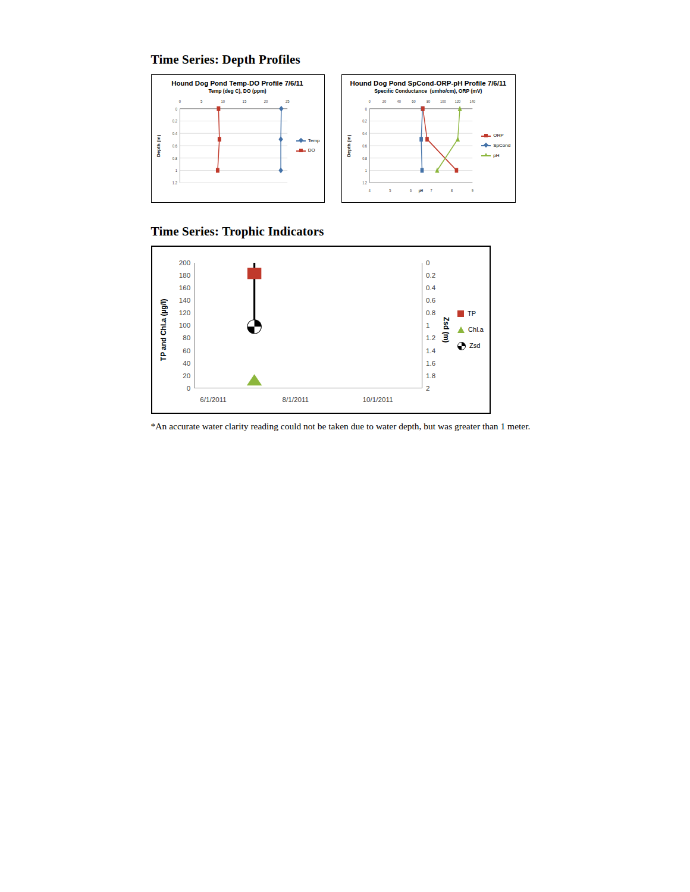Time Series: Depth Profiles
Hound Dog Pond Temp-DO Profile 7/6/11
Temp (deg C), DO (ppm)
Depth (m)
0 5 10 15 20 25 0 0.2 0.4 0.6 0.8 1 1.2
Temp
DO
Hound Dog Pond SpCond-ORP-pH Profile 7/6/11
Specific Conductance (umho/cm), ORP (mV)
Depth (m)
0 20 40 60 80 100 120 140 0 0.2 0.4 0.6 0.8 1 1.2 4 5 6 7 8 9 pH
ORP
SpCond
pH
Time Series: Trophic Indicators
TP and Chl.a (µg/l)
200 180 160 140 120 100 80 60 40 20 0 0 0.2 0.4 0.6 0.8 1 1.2 1.4 1.6 1.8 2 6/1/2011 8/1/2011 10/1/2011
Zsd (m)
TP
Chl.a
Zsd
*An accurate water clarity reading could not be taken due to water depth, but was greater than 1 meter.